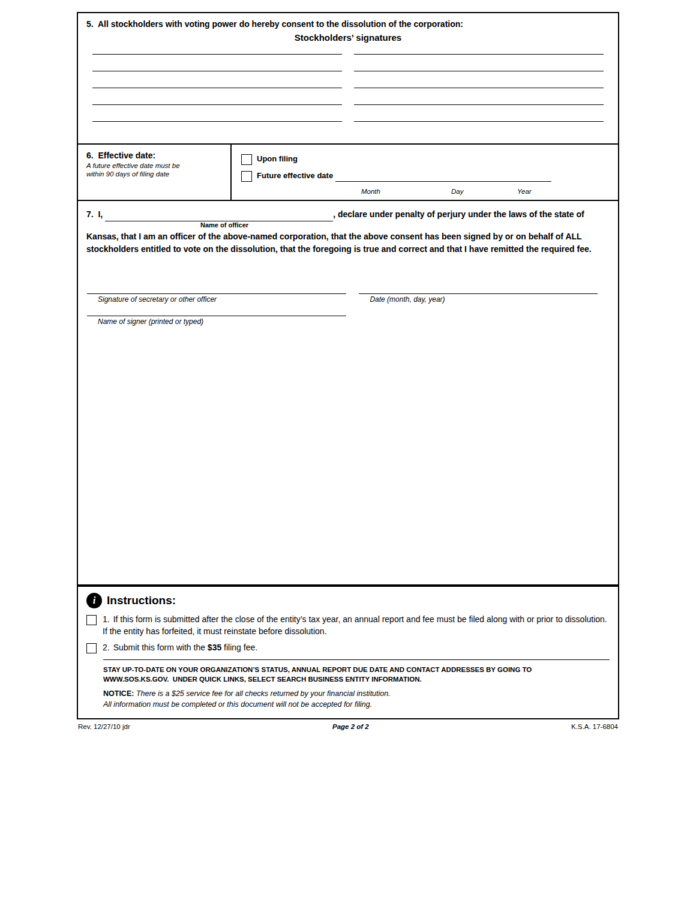5. All stockholders with voting power do hereby consent to the dissolution of the corporation:
Stockholders’ signatures
6. Effective date:
A future effective date must be
within 90 days of filing date
Upon filing
Future effective date
Month Day Year
7. I, , declare under penalty of perjury under the laws of the state of Name of officer Kansas, that I am an officer of the above-named corporation, that the above consent has been signed by or on behalf of ALL stockholders entitled to vote on the dissolution, that the foregoing is true and correct and that I have remitted the required fee.
| Signature of secretary or other officer | Date (month, day, year) |
| Name of signer (printed or typed) | |
i Instructions:
1. If this form is submitted after the close of the entity’s tax year, an annual report and fee must be filed along with or prior to dissolution. If the entity has forfeited, it must reinstate before dissolution.
2. Submit this form with the $35 filing fee.
STAY UP-TO-DATE ON YOUR ORGANIZATION’S STATUS, ANNUAL REPORT DUE DATE AND CONTACT ADDRESSES BY GOING TO
WWW.SOS.KS.GOV. UNDER QUICK LINKS, SELECT SEARCH BUSINESS ENTITY INFORMATION.
NOTICE: There is a $25 service fee for all checks returned by your financial institution.
All information must be completed or this document will not be accepted for filing.
Rev. 12/27/10 jdr
Page 2 of 2
K.S.A. 17-6804